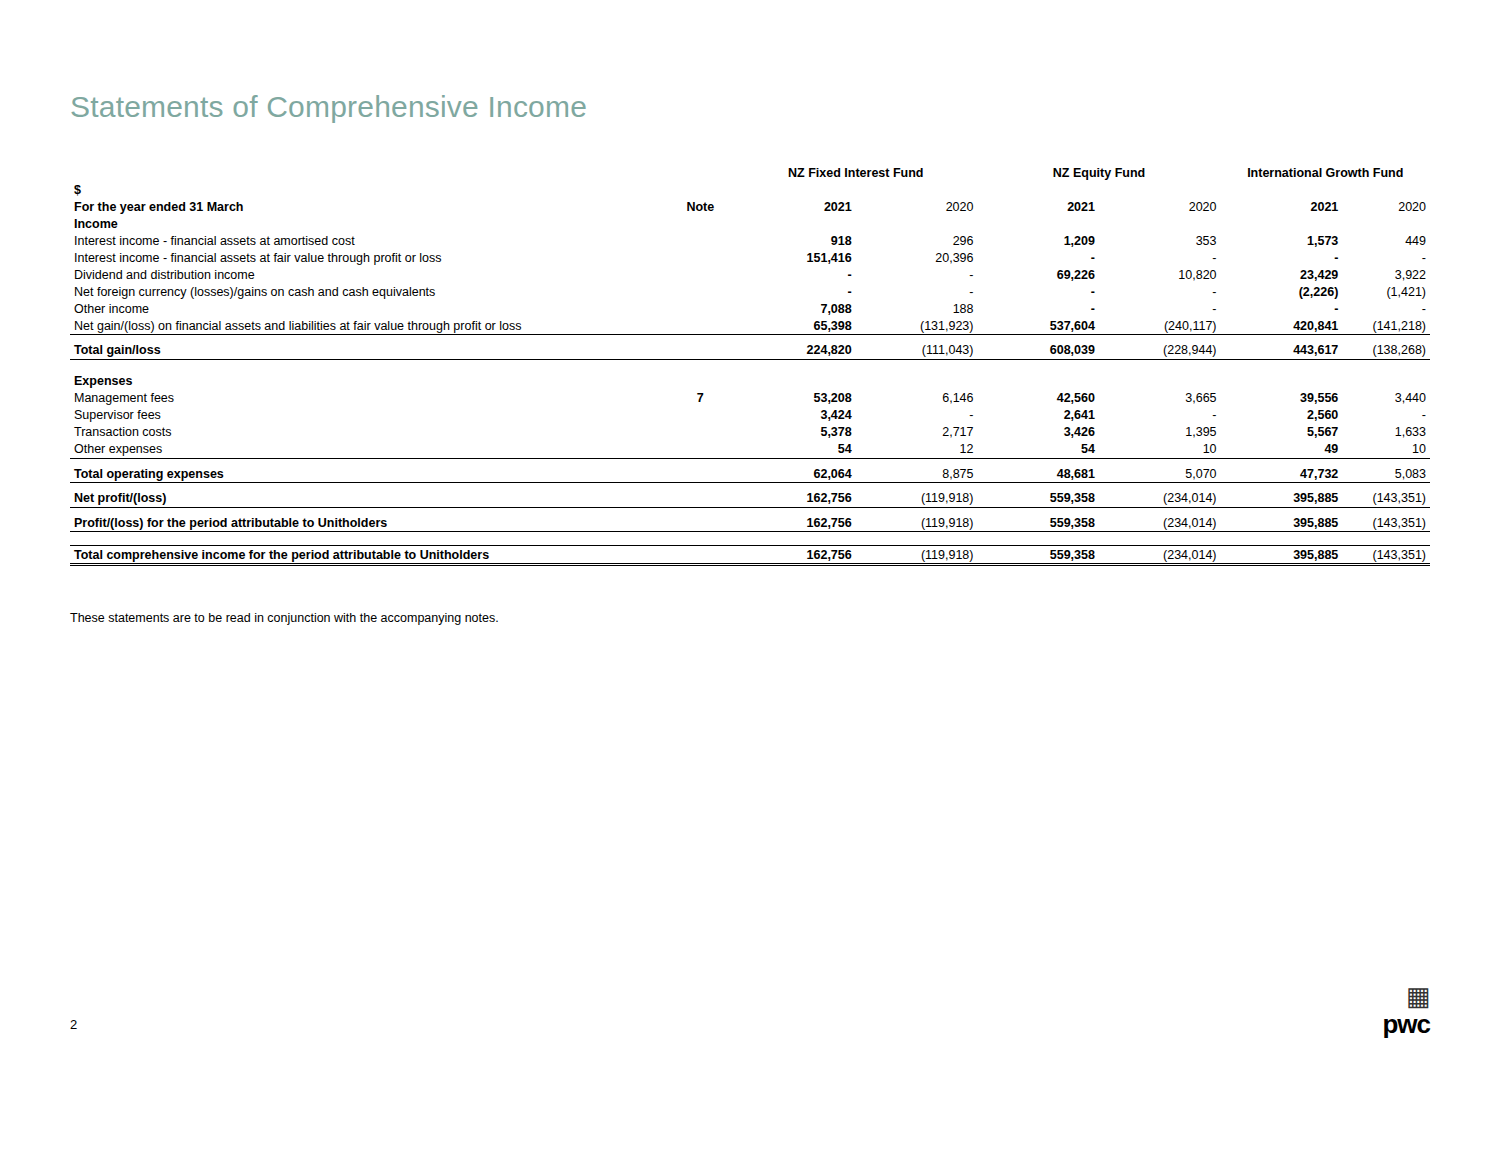Statements of Comprehensive Income
| | | NZ Fixed Interest Fund | NZ Equity Fund | International Growth Fund |
| --- | --- | --- | --- | --- |
| $ | | | | | | | |
| For the year ended 31 March | Note | 2021 | 2020 | 2021 | 2020 | 2021 | 2020 |
| Income | | | | | | | |
| Interest income - financial assets at amortised cost | | 918 | 296 | 1,209 | 353 | 1,573 | 449 |
| Interest income - financial assets at fair value through profit or loss | | 151,416 | 20,396 | - | - | - | - |
| Dividend and distribution income | | - | - | 69,226 | 10,820 | 23,429 | 3,922 |
| Net foreign currency (losses)/gains on cash and cash equivalents | | - | - | - | - | (2,226) | (1,421) |
| Other income | | 7,088 | 188 | - | - | - | - |
| Net gain/(loss) on financial assets and liabilities at fair value through profit or loss | | 65,398 | (131,923) | 537,604 | (240,117) | 420,841 | (141,218) |
| Total gain/loss | | 224,820 | (111,043) | 608,039 | (228,944) | 443,617 | (138,268) |
| Expenses | | | | | | | |
| Management fees | 7 | 53,208 | 6,146 | 42,560 | 3,665 | 39,556 | 3,440 |
| Supervisor fees | | 3,424 | - | 2,641 | - | 2,560 | - |
| Transaction costs | | 5,378 | 2,717 | 3,426 | 1,395 | 5,567 | 1,633 |
| Other expenses | | 54 | 12 | 54 | 10 | 49 | 10 |
| Total operating expenses | | 62,064 | 8,875 | 48,681 | 5,070 | 47,732 | 5,083 |
| Net profit/(loss) | | 162,756 | (119,918) | 559,358 | (234,014) | 395,885 | (143,351) |
| Profit/(loss) for the period attributable to Unitholders | | 162,756 | (119,918) | 559,358 | (234,014) | 395,885 | (143,351) |
| Total comprehensive income for the period attributable to Unitholders | | 162,756 | (119,918) | 559,358 | (234,014) | 395,885 | (143,351) |
These statements are to be read in conjunction with the accompanying notes.
2
▦
pwc